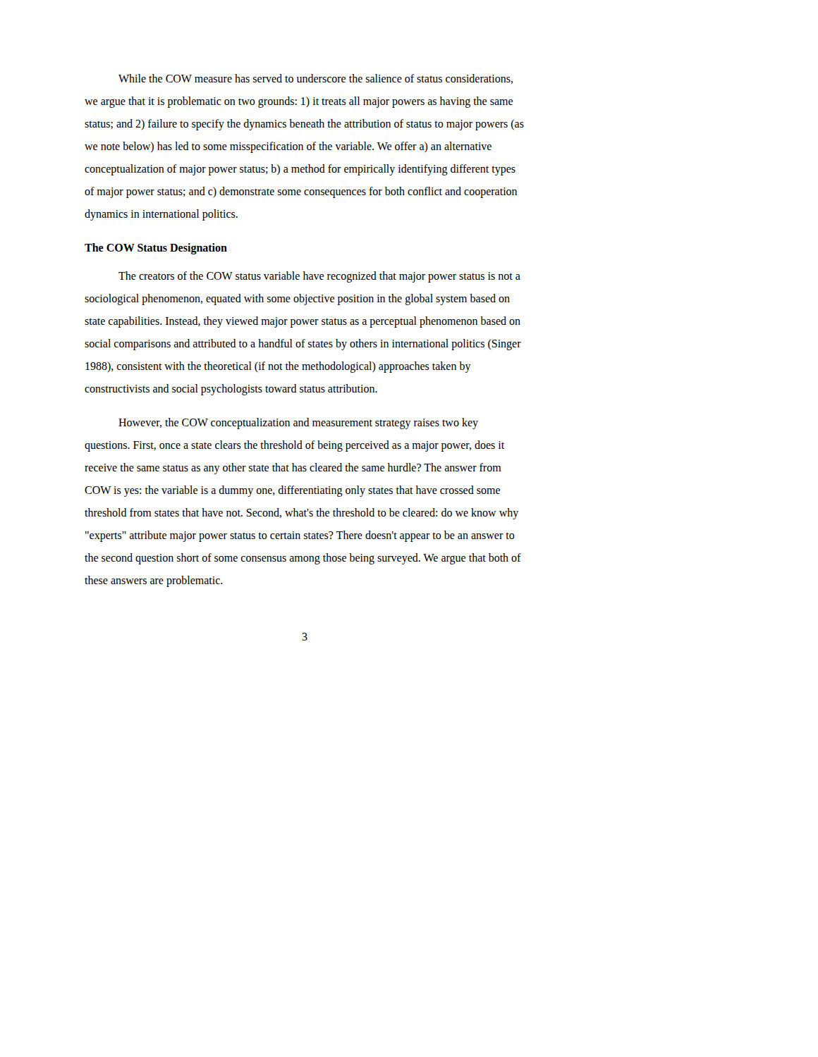While the COW measure has served to underscore the salience of status considerations, we argue that it is problematic on two grounds: 1) it treats all major powers as having the same status; and 2) failure to specify the dynamics beneath the attribution of status to major powers (as we note below) has led to some misspecification of the variable. We offer a) an alternative conceptualization of major power status; b) a method for empirically identifying different types of major power status; and c) demonstrate some consequences for both conflict and cooperation dynamics in international politics.
The COW Status Designation
The creators of the COW status variable have recognized that major power status is not a sociological phenomenon, equated with some objective position in the global system based on state capabilities. Instead, they viewed major power status as a perceptual phenomenon based on social comparisons and attributed to a handful of states by others in international politics (Singer 1988), consistent with the theoretical (if not the methodological) approaches taken by constructivists and social psychologists toward status attribution.
However, the COW conceptualization and measurement strategy raises two key questions. First, once a state clears the threshold of being perceived as a major power, does it receive the same status as any other state that has cleared the same hurdle? The answer from COW is yes: the variable is a dummy one, differentiating only states that have crossed some threshold from states that have not. Second, what's the threshold to be cleared: do we know why "experts" attribute major power status to certain states? There doesn't appear to be an answer to the second question short of some consensus among those being surveyed. We argue that both of these answers are problematic.
3